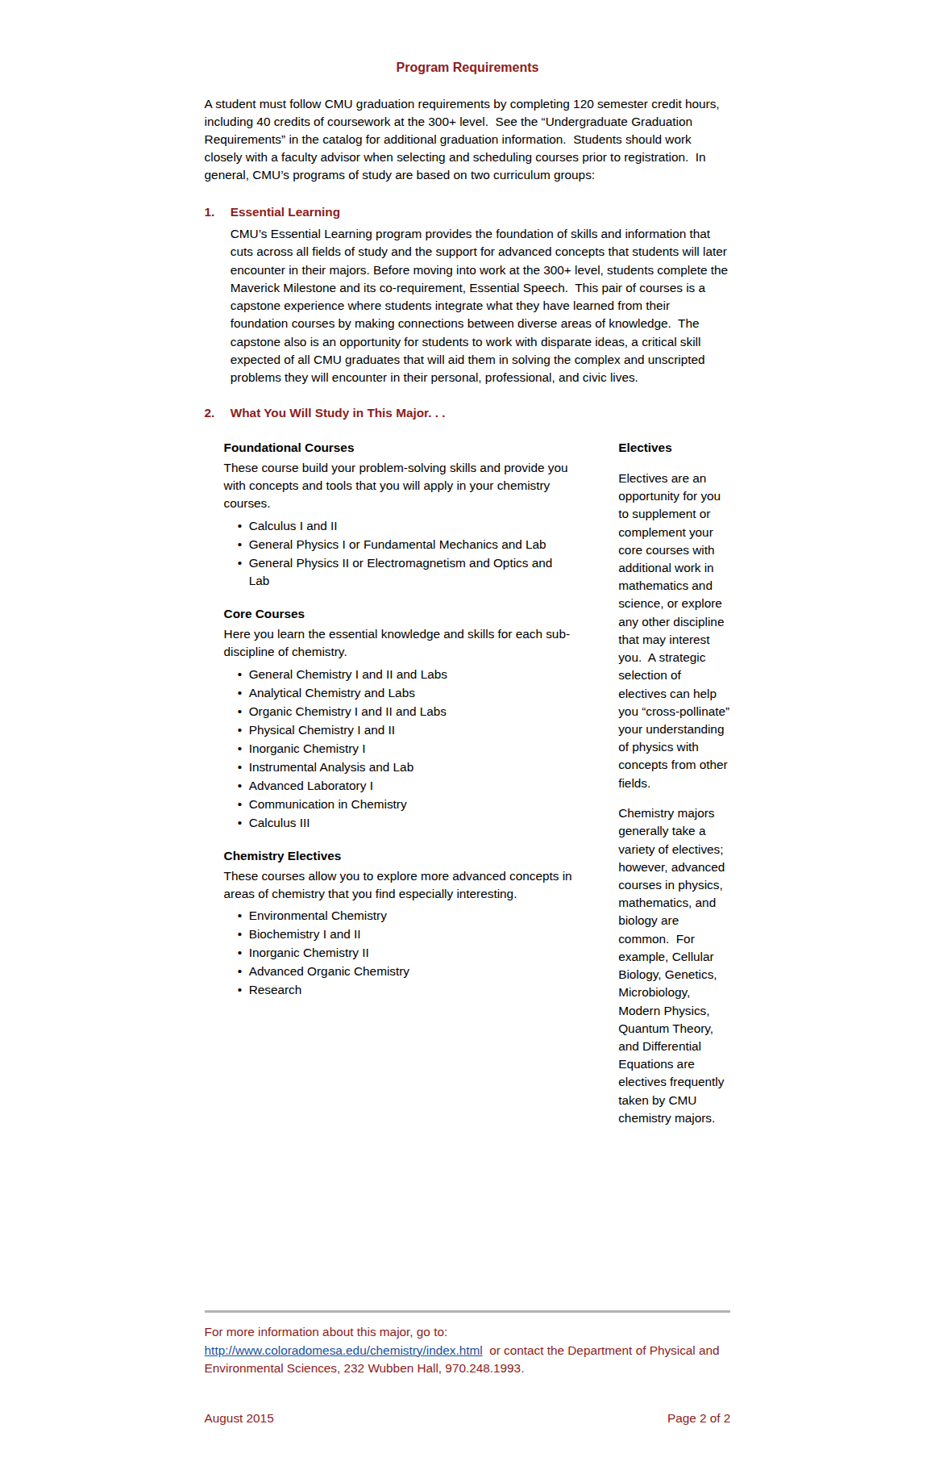Program Requirements
A student must follow CMU graduation requirements by completing 120 semester credit hours, including 40 credits of coursework at the 300+ level. See the “Undergraduate Graduation Requirements” in the catalog for additional graduation information. Students should work closely with a faculty advisor when selecting and scheduling courses prior to registration. In general, CMU’s programs of study are based on two curriculum groups:
1. Essential Learning
CMU’s Essential Learning program provides the foundation of skills and information that cuts across all fields of study and the support for advanced concepts that students will later encounter in their majors. Before moving into work at the 300+ level, students complete the Maverick Milestone and its co-requirement, Essential Speech. This pair of courses is a capstone experience where students integrate what they have learned from their foundation courses by making connections between diverse areas of knowledge. The capstone also is an opportunity for students to work with disparate ideas, a critical skill expected of all CMU graduates that will aid them in solving the complex and unscripted problems they will encounter in their personal, professional, and civic lives.
2. What You Will Study in This Major. . .
Foundational Courses
These course build your problem-solving skills and provide you with concepts and tools that you will apply in your chemistry courses.
Calculus I and II
General Physics I or Fundamental Mechanics and Lab
General Physics II or Electromagnetism and Optics and Lab
Core Courses
Here you learn the essential knowledge and skills for each sub-discipline of chemistry.
General Chemistry I and II and Labs
Analytical Chemistry and Labs
Organic Chemistry I and II and Labs
Physical Chemistry I and II
Inorganic Chemistry I
Instrumental Analysis and Lab
Advanced Laboratory I
Communication in Chemistry
Calculus III
Chemistry Electives
These courses allow you to explore more advanced concepts in areas of chemistry that you find especially interesting.
Environmental Chemistry
Biochemistry I and II
Inorganic Chemistry II
Advanced Organic Chemistry
Research
Electives
Electives are an opportunity for you to supplement or complement your core courses with additional work in mathematics and science, or explore any other discipline that may interest you. A strategic selection of electives can help you “cross-pollinate” your understanding of physics with concepts from other fields.
Chemistry majors generally take a variety of electives; however, advanced courses in physics, mathematics, and biology are common. For example, Cellular Biology, Genetics, Microbiology, Modern Physics, Quantum Theory, and Differential Equations are electives frequently taken by CMU chemistry majors.
For more information about this major, go to: http://www.coloradomesa.edu/chemistry/index.html or contact the Department of Physical and Environmental Sciences, 232 Wubben Hall, 970.248.1993.
August 2015 Page 2 of 2